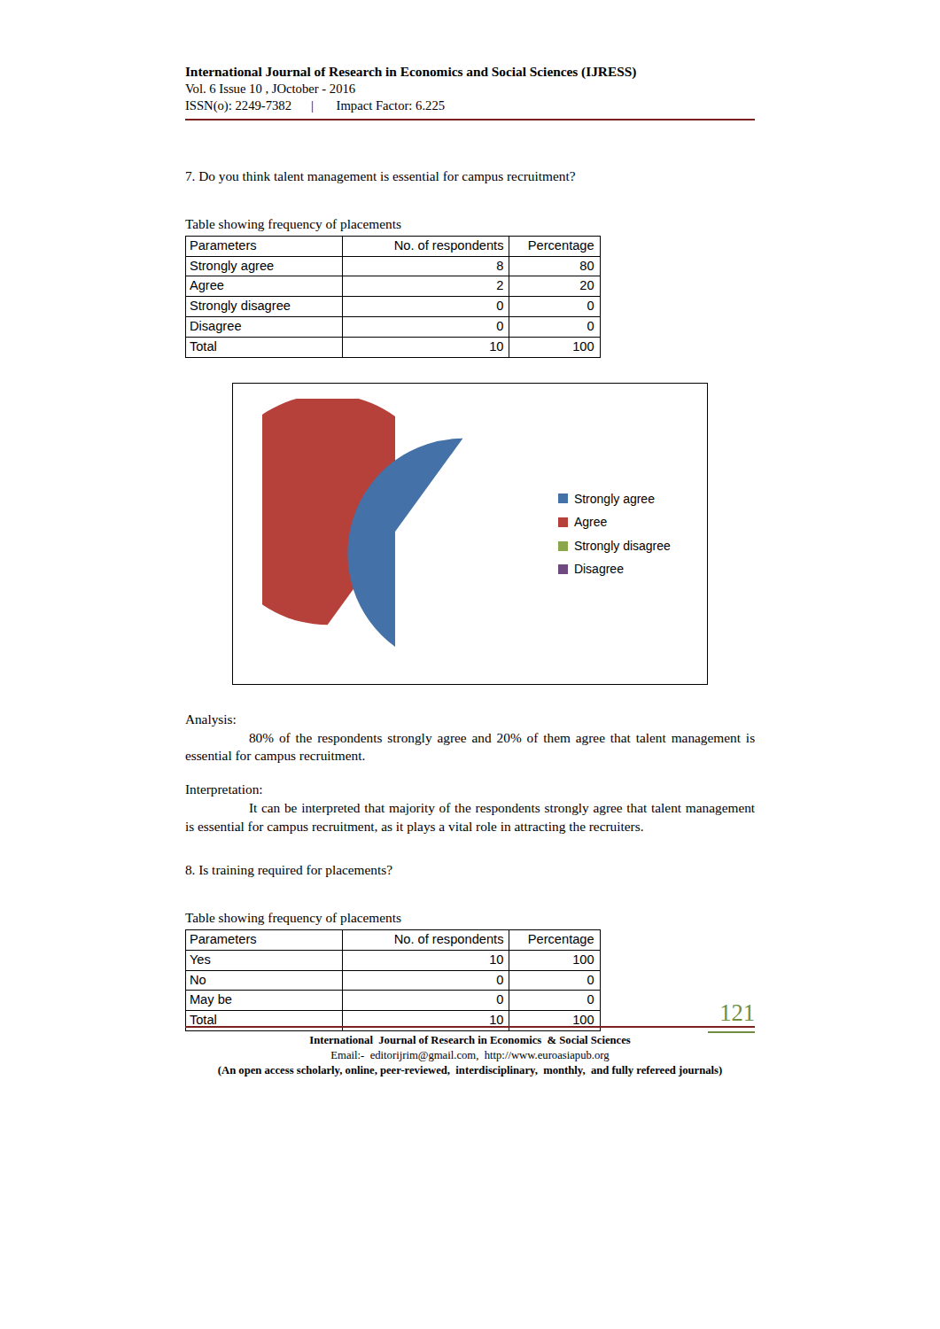International Journal of Research in Economics and Social Sciences (IJRESS)
Vol. 6 Issue 10 , JOctober - 2016
ISSN(o): 2249-7382 | Impact Factor: 6.225
7. Do you think talent management is essential for campus recruitment?
Table showing frequency of placements
| Parameters | No. of respondents | Percentage |
| Strongly agree | 8 | 80 |
| Agree | 2 | 20 |
| Strongly disagree | 0 | 0 |
| Disagree | 0 | 0 |
| Total | 10 | 100 |
Strongly agree
Agree
Strongly disagree
Disagree
Analysis:
80% of the respondents strongly agree and 20% of them agree that talent management is essential for campus recruitment.
Interpretation:
It can be interpreted that majority of the respondents strongly agree that talent management is essential for campus recruitment, as it plays a vital role in attracting the recruiters.
8. Is training required for placements?
Table showing frequency of placements
| Parameters | No. of respondents | Percentage |
| Yes | 10 | 100 |
| No | 0 | 0 |
| May be | 0 | 0 |
| Total | 10 | 100 |
121
International Journal of Research in Economics & Social Sciences
Email:- editorijrim@gmail.com, http://www.euroasiapub.org
(An open access scholarly, online, peer-reviewed, interdisciplinary, monthly, and fully refereed journals)